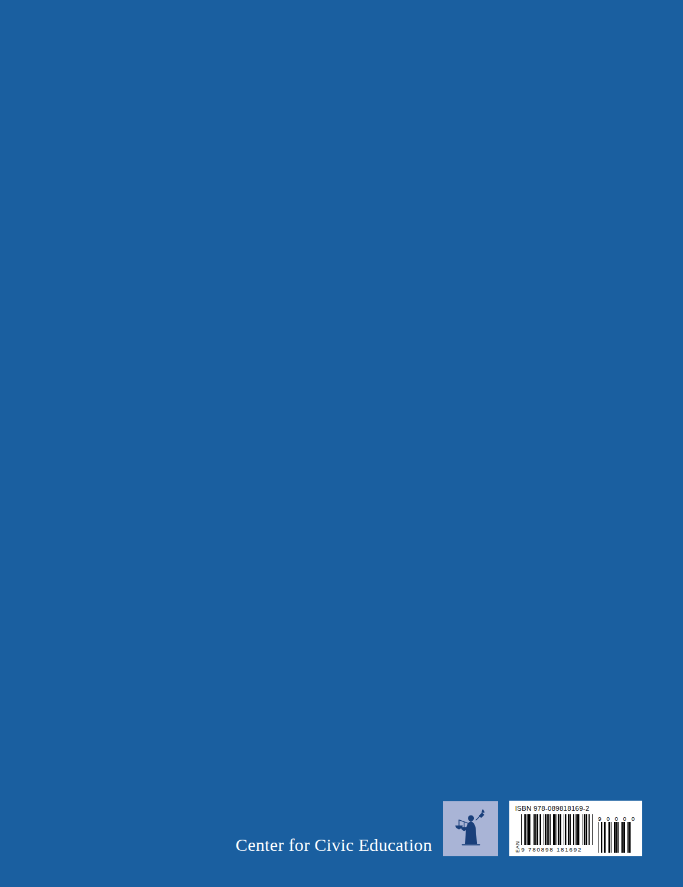Center for Civic Education
ISBN 978-089818169-2
EAN
9 780898 181692
9 0 0 0 0